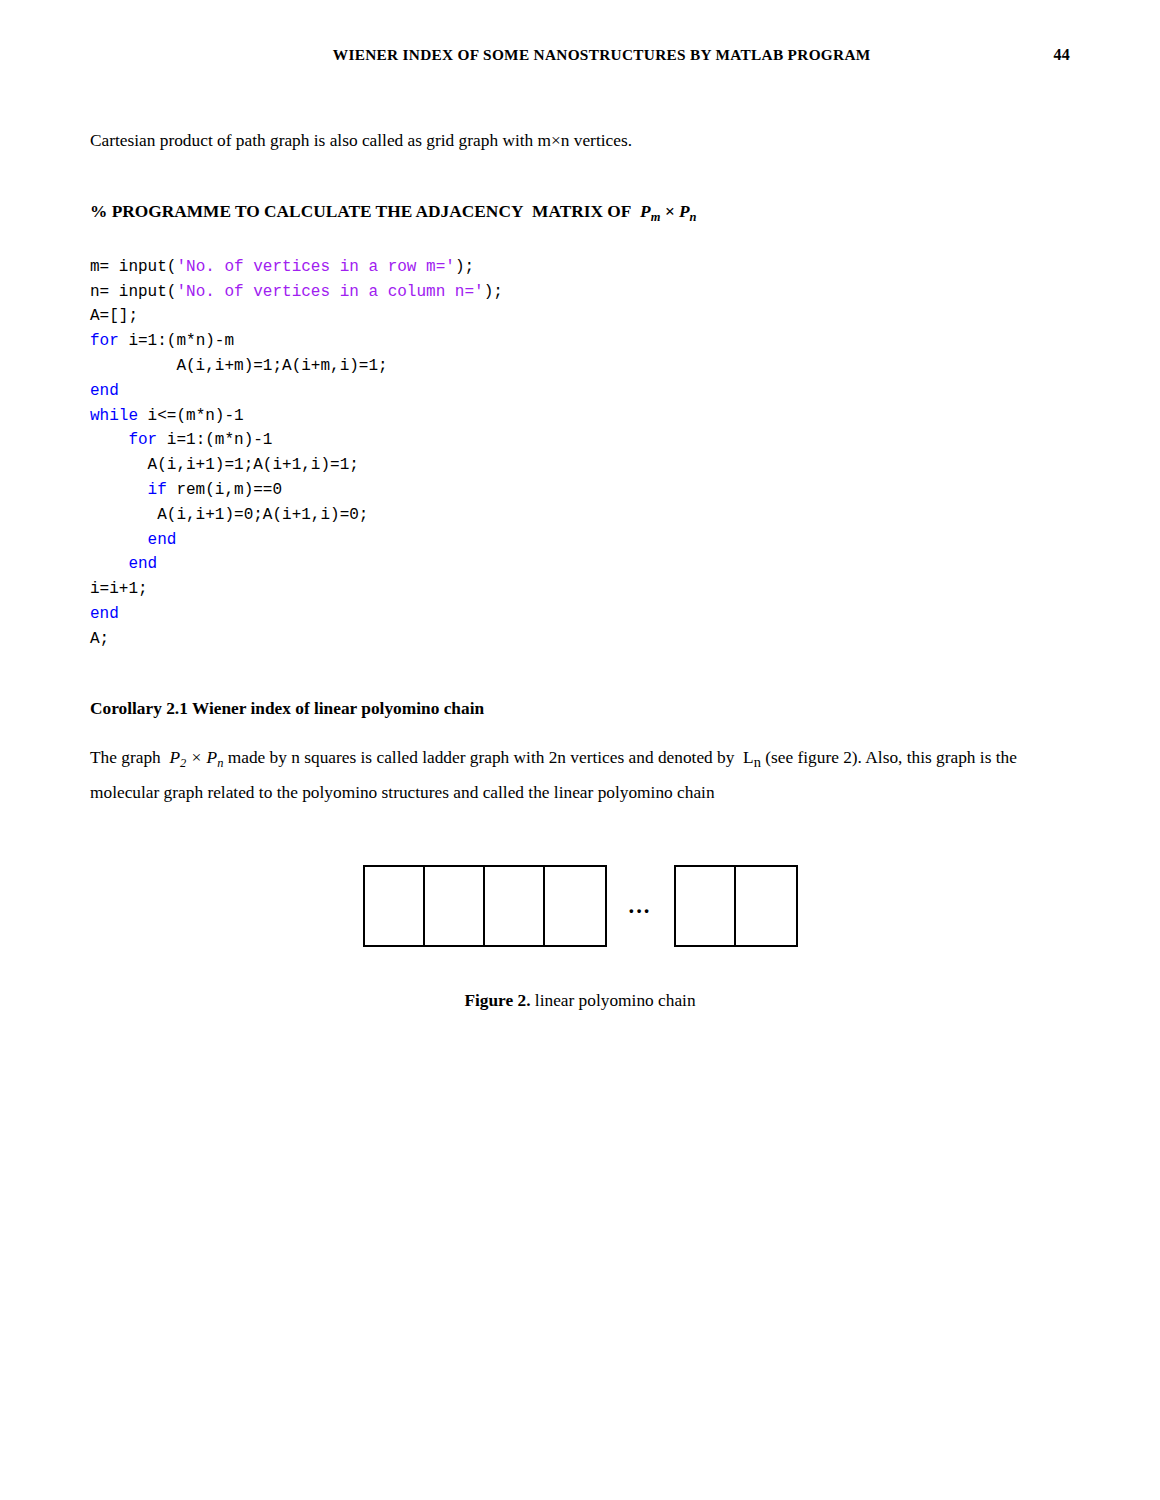WIENER INDEX OF SOME NANOSTRUCTURES BY MATLAB PROGRAM 44
Cartesian product of path graph is also called as grid graph with m×n vertices.
% PROGRAMME TO CALCULATE THE ADJACENCY MATRIX OF Pm × Pn
m= input('No. of vertices in a row m='); n= input('No. of vertices in a column n='); A=[]; for i=1:(m*n)-m A(i,i+m)=1;A(i+m,i)=1; end while i<=(m*n)-1 for i=1:(m*n)-1 A(i,i+1)=1;A(i+1,i)=1; if rem(i,m)==0 A(i,i+1)=0;A(i+1,i)=0; end end i=i+1; end A;
Corollary 2.1 Wiener index of linear polyomino chain
The graph P2 × Pn made by n squares is called ladder graph with 2n vertices and denoted by Ln (see figure 2). Also, this graph is the molecular graph related to the polyomino structures and called the linear polyomino chain
...
Figure 2. linear polyomino chain